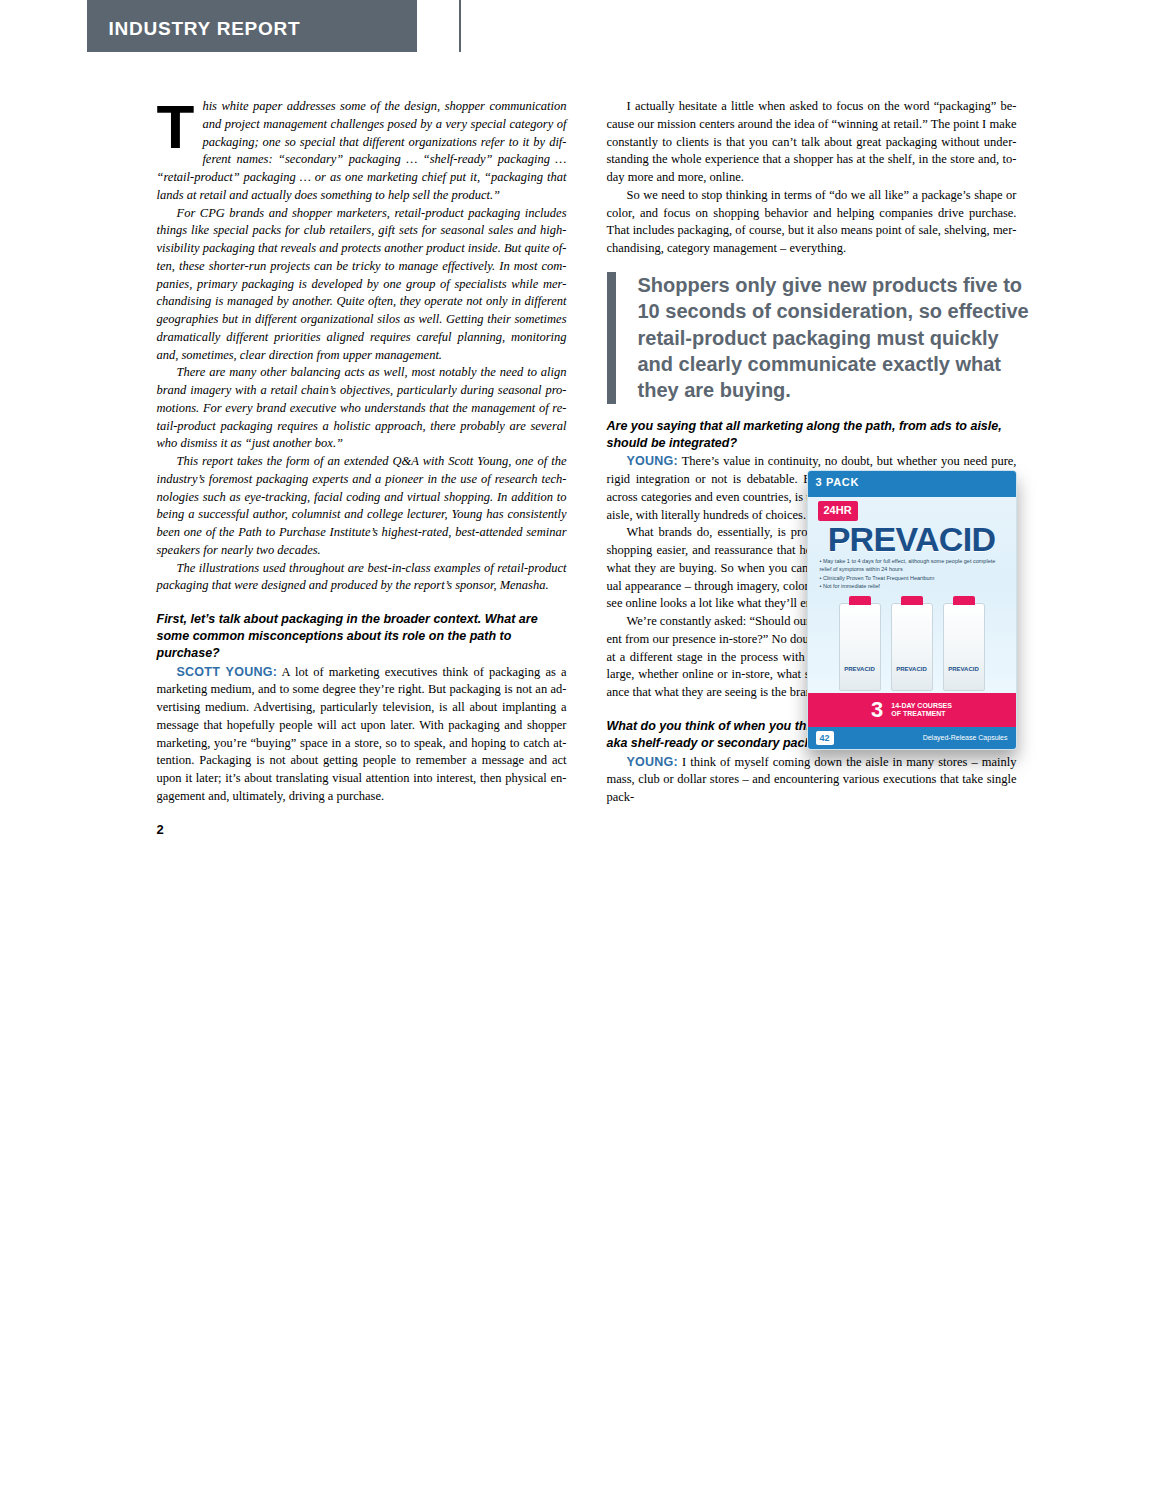INDUSTRY REPORT
3 PACK
24HR
PREVACID
• May take 1 to 4 days for full effect, although some people get complete relief of symptoms within 24 hours
• Clinically Proven To Treat Frequent Heartburn
• Not for immediate relief
PREVACID
PREVACID
PREVACID
3
14-DAY COURSES
OF TREATMENT
42 Delayed-Release Capsules
This white paper addresses some of the design, shopper communication and project management challenges posed by a very special category of packaging; one so special that different organizations refer to it by different names: “secondary” packaging … “shelf-ready” packaging … “retail-product” packaging … or as one marketing chief put it, “packaging that lands at retail and actually does something to help sell the product.”
For CPG brands and shopper marketers, retail-product packaging includes things like special packs for club retailers, gift sets for seasonal sales and high-visibility packaging that reveals and protects another product inside. But quite often, these shorter-run projects can be tricky to manage effectively. In most companies, primary packaging is developed by one group of specialists while merchandising is managed by another. Quite often, they operate not only in different geographies but in different organizational silos as well. Getting their sometimes dramatically different priorities aligned requires careful planning, monitoring and, sometimes, clear direction from upper management.
There are many other balancing acts as well, most notably the need to align brand imagery with a retail chain’s objectives, particularly during seasonal promotions. For every brand executive who understands that the management of retail-product packaging requires a holistic approach, there probably are several who dismiss it as “just another box.”
This report takes the form of an extended Q&A with Scott Young, one of the industry’s foremost packaging experts and a pioneer in the use of research technologies such as eye-tracking, facial coding and virtual shopping. In addition to being a successful author, columnist and college lecturer, Young has consistently been one of the Path to Purchase Institute’s highest-rated, best-attended seminar speakers for nearly two decades.
The illustrations used throughout are best-in-class examples of retail-product packaging that were designed and produced by the report’s sponsor, Menasha.
First, let’s talk about packaging in the broader context. What are some common misconceptions about its role on the path to purchase?
SCOTT YOUNG: A lot of marketing executives think of packaging as a marketing medium, and to some degree they’re right. But packaging is not an advertising medium. Advertising, particularly television, is all about implanting a message that hopefully people will act upon later. With packaging and shopper marketing, you’re “buying” space in a store, so to speak, and hoping to catch attention. Packaging is not about getting people to remember a message and act upon it later; it’s about translating visual attention into interest, then physical engagement and, ultimately, driving a purchase.
I actually hesitate a little when asked to focus on the word “packaging” because our mission centers around the idea of “winning at retail.” The point I make constantly to clients is that you can’t talk about great packaging without understanding the whole experience that a shopper has at the shelf, in the store and, today more and more, online.
So we need to stop thinking in terms of “do we all like” a package’s shape or color, and focus on shopping behavior and helping companies drive purchase. That includes packaging, of course, but it also means point of sale, shelving, merchandising, category management – everything.
Shoppers only give new products five to 10 seconds of consideration, so effective retail-product packaging must quickly and clearly communicate exactly what they are buying.
Are you saying that all marketing along the path, from ads to aisle, should be integrated?
YOUNG: There’s value in continuity, no doubt, but whether you need pure, rigid integration or not is debatable. But the fundamental reality that we see, across categories and even countries, is that shoppers are confronted, in aisle after aisle, with literally hundreds of choices. And they are overwhelmed.
What brands do, essentially, is provide shoppers with short cuts that make shopping easier, and reassurance that helps prevent mistakes because they know what they are buying. So when you can create consistency and continuity in visual appearance – through imagery, colors, shapes or iconography – and what they see online looks a lot like what they’ll encounter in a store, it helps people.
We’re constantly asked: “Should our presence online be fundamentally different from our presence in-store?” No doubt, when shoppers are online they may be at a different stage in the process with a different mindset. Nonetheless, by and large, whether online or in-store, what shoppers are really looking for is reassurance that what they are seeing is the brand that they know and trust.
What do you think of when you think of retail-product packaging – aka shelf-ready or secondary packaging?
YOUNG: I think of myself coming down the aisle in many stores – mainly mass, club or dollar stores – and encountering various executions that take single pack-
2